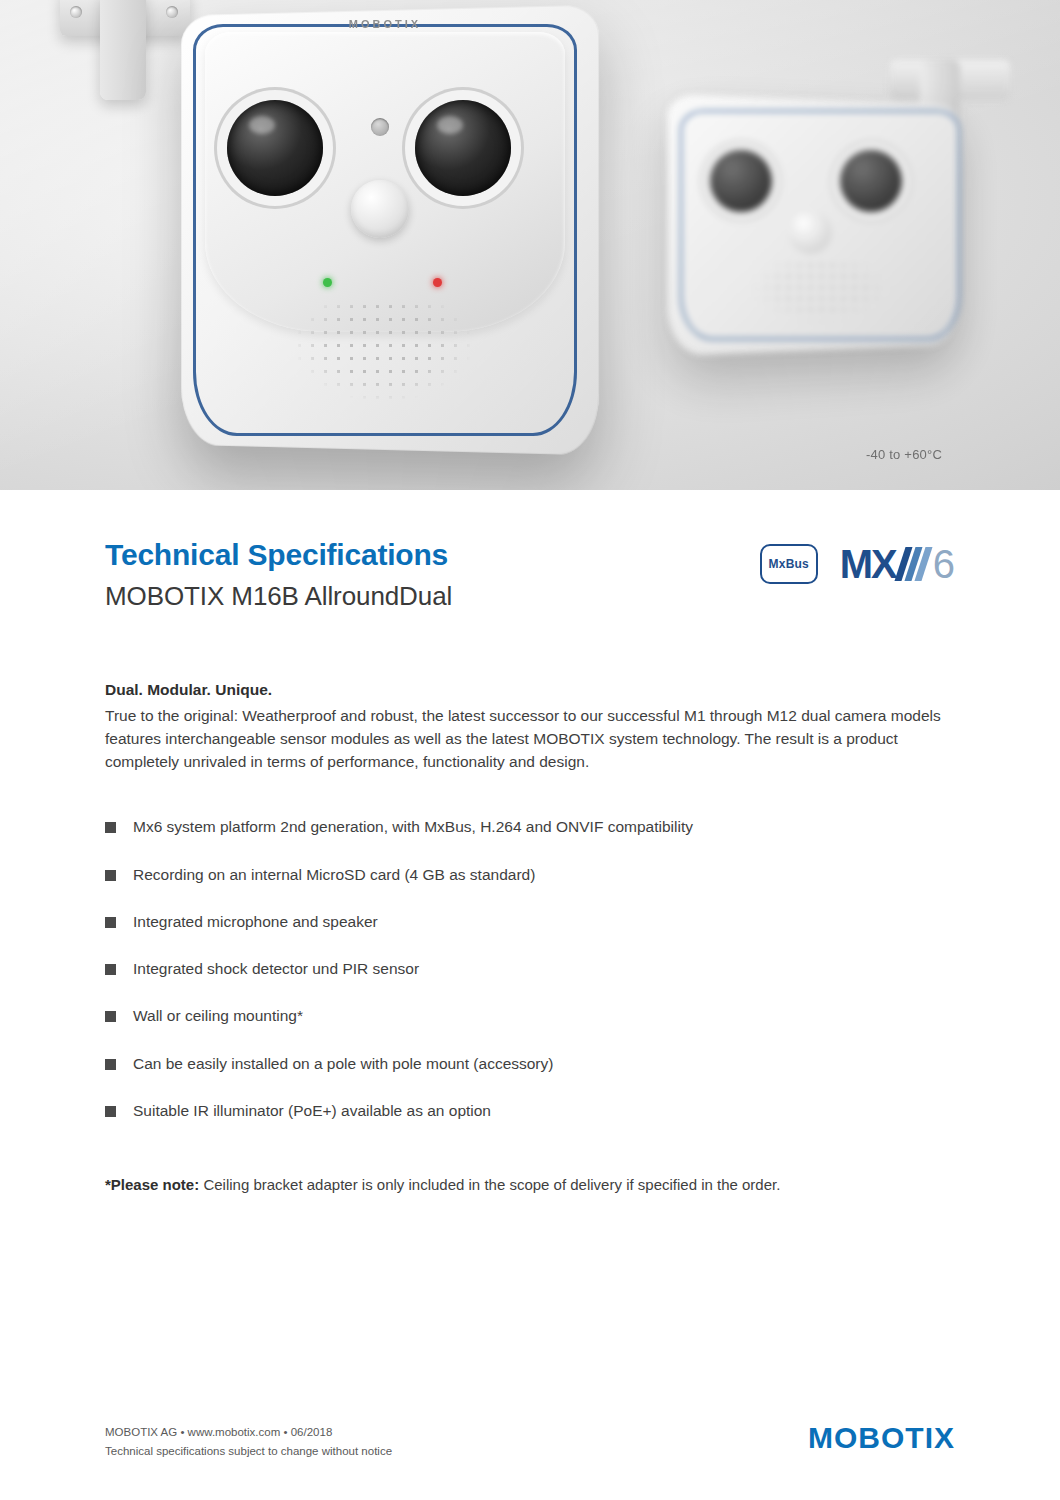MOBOTIX
-40 to +60°C
Technical Specifications
MOBOTIX M16B AllroundDual
MxBus
MX 6
Dual. Modular. Unique.
True to the original: Weatherproof and robust, the latest successor to our successful M1 through M12 dual camera models features interchangeable sensor modules as well as the latest MOBOTIX system technology. The result is a product completely unrivaled in terms of performance, functionality and design.
Mx6 system platform 2nd generation, with MxBus, H.264 and ONVIF compatibility
Recording on an internal MicroSD card (4 GB as standard)
Integrated microphone and speaker
Integrated shock detector und PIR sensor
Wall or ceiling mounting*
Can be easily installed on a pole with pole mount (accessory)
Suitable IR illuminator (PoE+) available as an option
*Please note: Ceiling bracket adapter is only included in the scope of delivery if specified in the order.
MOBOTIX AG • www.mobotix.com • 06/2018
Technical specifications subject to change without notice
MOBOTIX